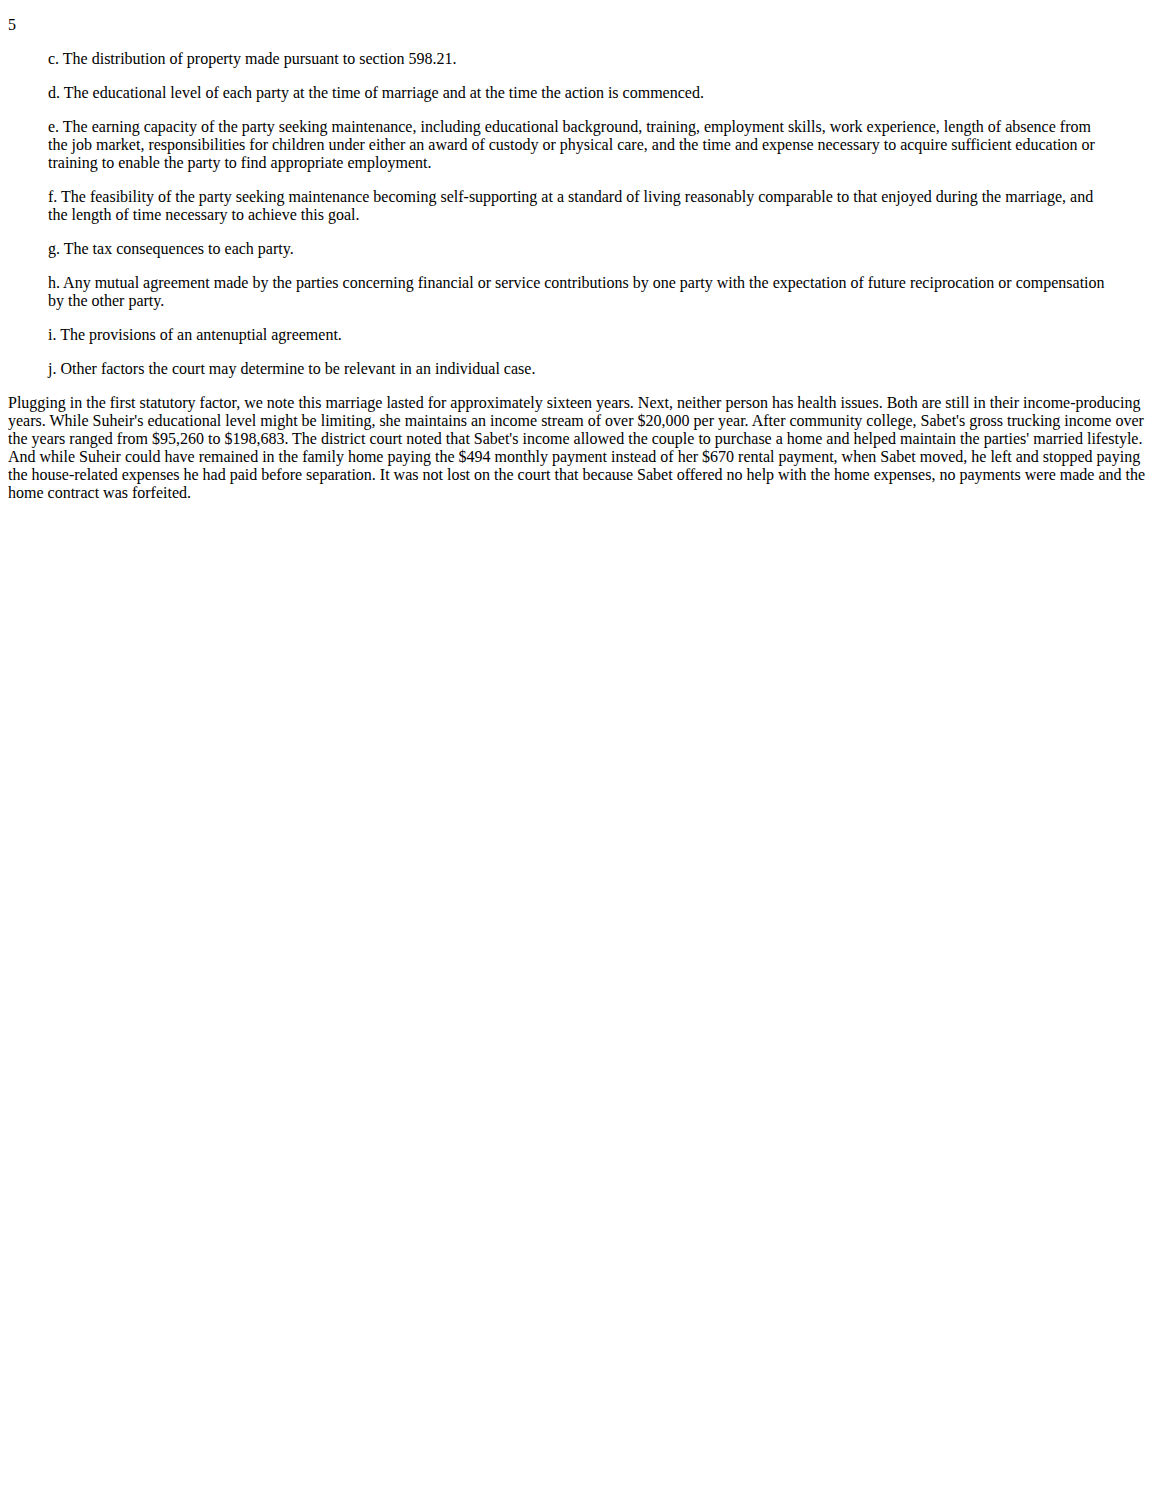5
c. The distribution of property made pursuant to section 598.21.
d. The educational level of each party at the time of marriage and at the time the action is commenced.
e. The earning capacity of the party seeking maintenance, including educational background, training, employment skills, work experience, length of absence from the job market, responsibilities for children under either an award of custody or physical care, and the time and expense necessary to acquire sufficient education or training to enable the party to find appropriate employment.
f. The feasibility of the party seeking maintenance becoming self-supporting at a standard of living reasonably comparable to that enjoyed during the marriage, and the length of time necessary to achieve this goal.
g. The tax consequences to each party.
h. Any mutual agreement made by the parties concerning financial or service contributions by one party with the expectation of future reciprocation or compensation by the other party.
i. The provisions of an antenuptial agreement.
j. Other factors the court may determine to be relevant in an individual case.
Plugging in the first statutory factor, we note this marriage lasted for approximately sixteen years. Next, neither person has health issues. Both are still in their income-producing years. While Suheir's educational level might be limiting, she maintains an income stream of over $20,000 per year. After community college, Sabet's gross trucking income over the years ranged from $95,260 to $198,683. The district court noted that Sabet's income allowed the couple to purchase a home and helped maintain the parties' married lifestyle. And while Suheir could have remained in the family home paying the $494 monthly payment instead of her $670 rental payment, when Sabet moved, he left and stopped paying the house-related expenses he had paid before separation. It was not lost on the court that because Sabet offered no help with the home expenses, no payments were made and the home contract was forfeited.